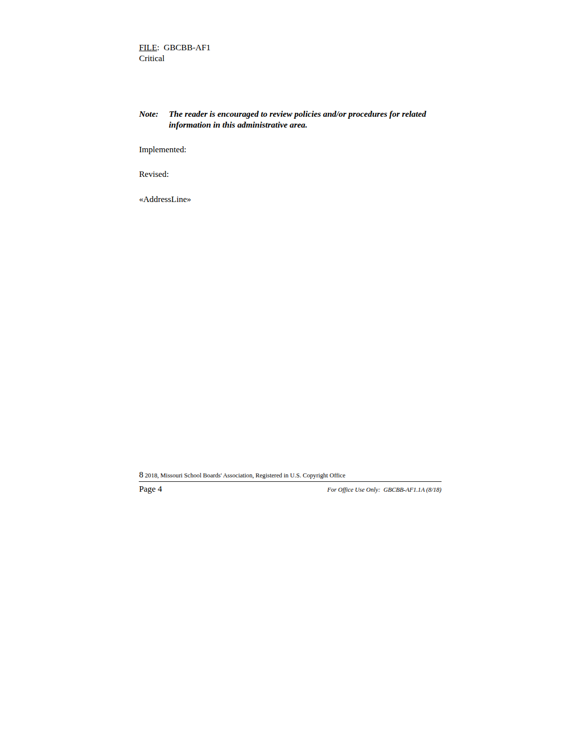FILE: GBCBB-AF1
Critical
Note:
The reader is encouraged to review policies and/or procedures for related information in this administrative area.
Implemented:
Revised:
«AddressLine»
8 2018, Missouri School Boards' Association, Registered in U.S. Copyright Office
Page 4
For Office Use Only: GBCBB-AF1.1A (8/18)